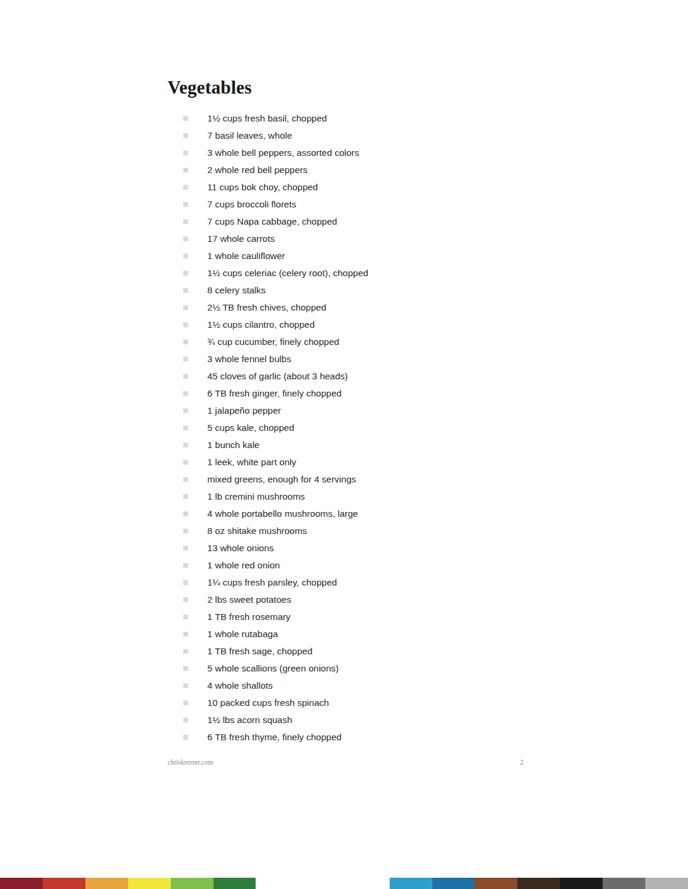Vegetables
1½ cups fresh basil, chopped
7 basil leaves, whole
3 whole bell peppers, assorted colors
2 whole red bell peppers
11 cups bok choy, chopped
7 cups broccoli florets
7 cups Napa cabbage, chopped
17 whole carrots
1 whole cauliflower
1½ cups celeriac (celery root), chopped
8 celery stalks
2½ TB fresh chives, chopped
1½ cups cilantro, chopped
¾ cup cucumber, finely chopped
3 whole fennel bulbs
45 cloves of garlic (about 3 heads)
6 TB fresh ginger, finely chopped
1 jalapeño pepper
5 cups kale, chopped
1 bunch kale
1 leek, white part only
mixed greens, enough for 4 servings
1 lb cremini mushrooms
4 whole portabello mushrooms, large
8 oz shitake mushrooms
13 whole onions
1 whole red onion
1¼ cups fresh parsley, chopped
2 lbs sweet potatoes
1 TB fresh rosemary
1 whole rutabaga
1 TB fresh sage, chopped
5 whole scallions (green onions)
4 whole shallots
10 packed cups fresh spinach
1½ lbs acorn squash
6 TB fresh thyme, finely chopped
chriskresser.com 2